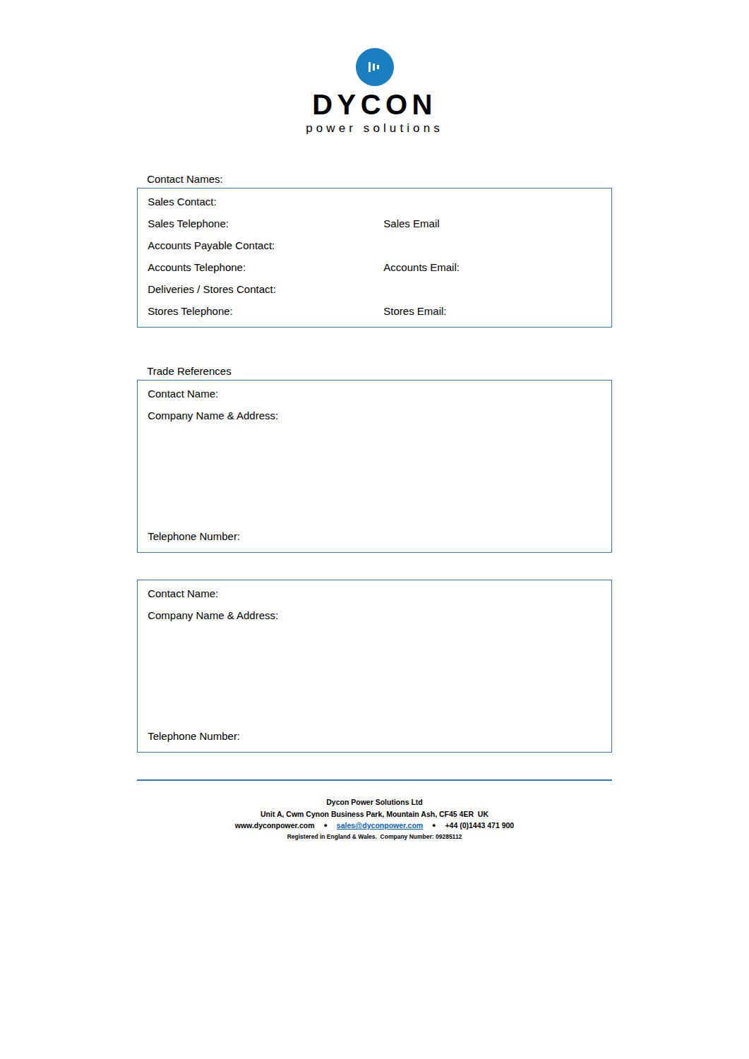DYCON
power solutions
Contact Names:
Sales Contact:
Sales Telephone:
Sales Email
Accounts Payable Contact:
Accounts Telephone:
Accounts Email:
Deliveries / Stores Contact:
Stores Telephone:
Stores Email:
Trade References
Contact Name:
Company Name & Address:
Telephone Number:
Contact Name:
Company Name & Address:
Telephone Number:
Dycon Power Solutions Ltd
Unit A, Cwm Cynon Business Park, Mountain Ash, CF45 4ER UK
www.dyconpower.com ● sales@dyconpower.com ● +44 (0)1443 471 900
Registered in England & Wales. Company Number: 09285112